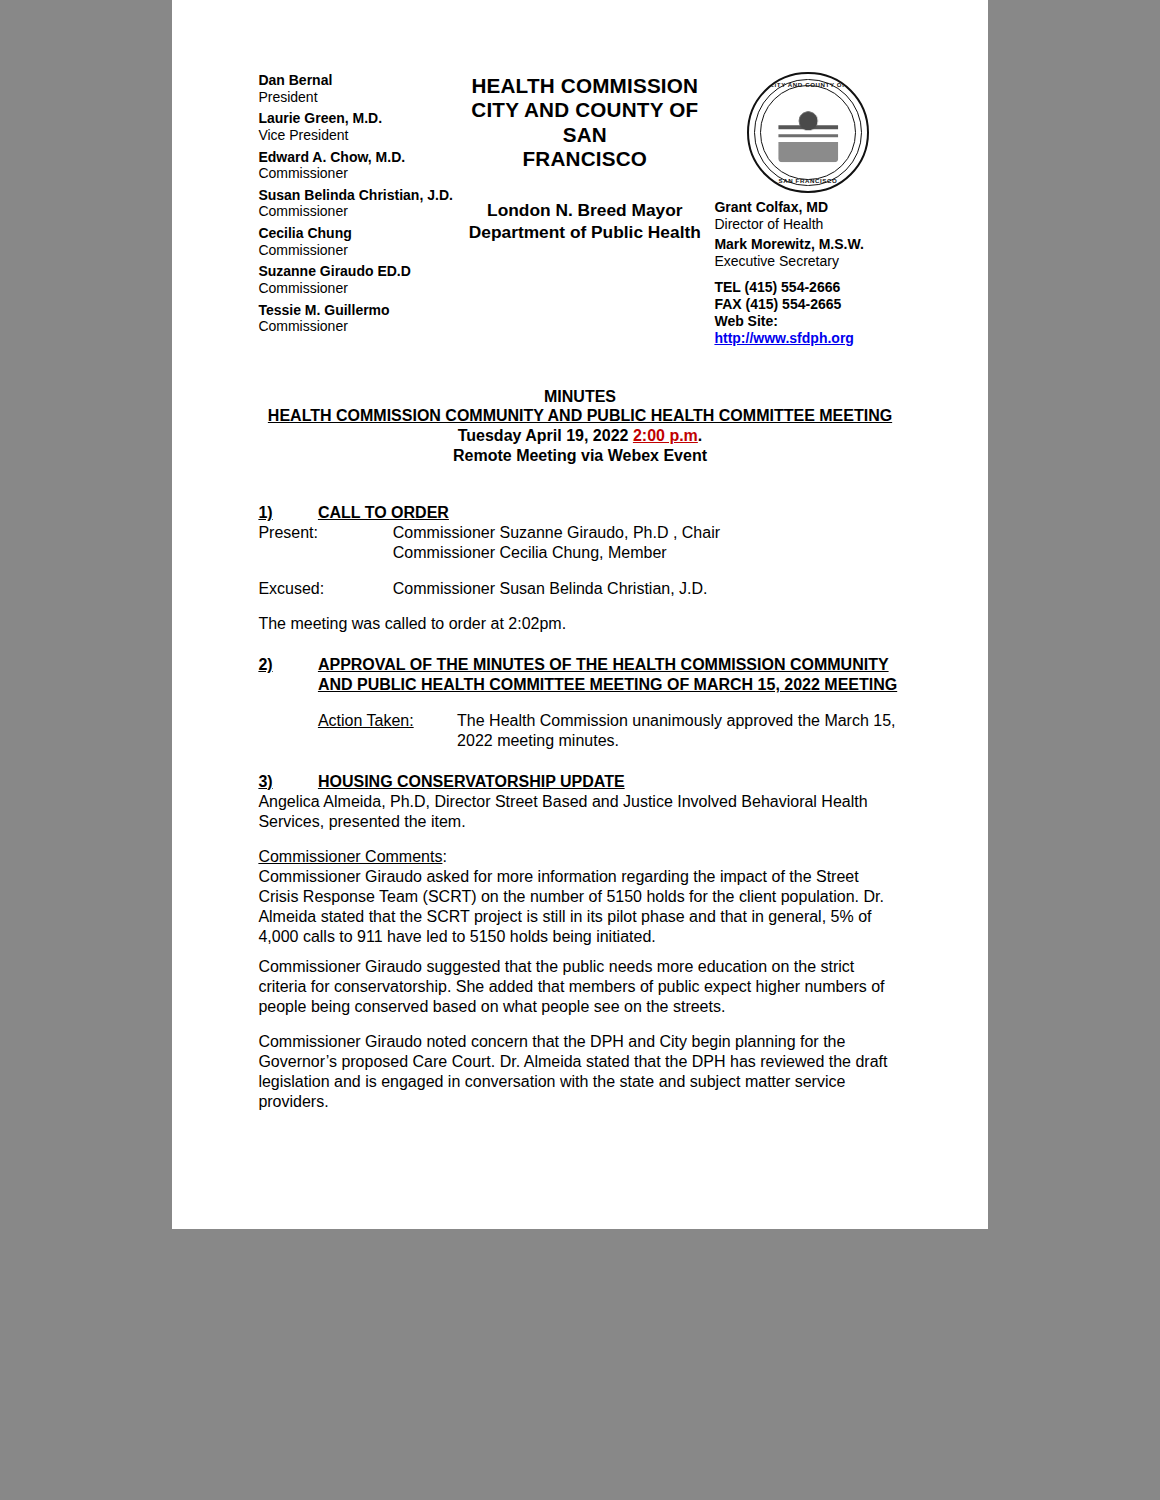Dan Bernal
President
Laurie Green, M.D.
Vice President
Edward A. Chow, M.D.
Commissioner
Susan Belinda Christian, J.D.
Commissioner
Cecilia Chung
Commissioner
Suzanne Giraudo ED.D
Commissioner
Tessie M. Guillermo
Commissioner
HEALTH COMMISSION
CITY AND COUNTY OF SAN
FRANCISCO
London N. Breed Mayor
Department of Public Health
City and County of
San Francisco
Grant Colfax, MD
Director of Health
Mark Morewitz, M.S.W.
Executive Secretary
TEL (415) 554-2666
FAX (415) 554-2665
Web Site: http://www.sfdph.org
MINUTES
HEALTH COMMISSION COMMUNITY AND PUBLIC HEALTH COMMITTEE MEETING
Tuesday April 19, 2022 2:00 p.m.
Remote Meeting via Webex Event
1)
CALL TO ORDER
Present:
Commissioner Suzanne Giraudo, Ph.D , Chair
Commissioner Cecilia Chung, Member
Excused:
Commissioner Susan Belinda Christian, J.D.
The meeting was called to order at 2:02pm.
2)
APPROVAL OF THE MINUTES OF THE HEALTH COMMISSION COMMUNITY AND PUBLIC HEALTH COMMITTEE MEETING OF MARCH 15, 2022 MEETING
Action Taken:
The Health Commission unanimously approved the March 15, 2022 meeting minutes.
3)
HOUSING CONSERVATORSHIP UPDATE
Angelica Almeida, Ph.D, Director Street Based and Justice Involved Behavioral Health Services, presented the item.
Commissioner Comments:
Commissioner Giraudo asked for more information regarding the impact of the Street Crisis Response Team (SCRT) on the number of 5150 holds for the client population. Dr. Almeida stated that the SCRT project is still in its pilot phase and that in general, 5% of 4,000 calls to 911 have led to 5150 holds being initiated.
Commissioner Giraudo suggested that the public needs more education on the strict criteria for conservatorship. She added that members of public expect higher numbers of people being conserved based on what people see on the streets.
Commissioner Giraudo noted concern that the DPH and City begin planning for the Governor’s proposed Care Court. Dr. Almeida stated that the DPH has reviewed the draft legislation and is engaged in conversation with the state and subject matter service providers.